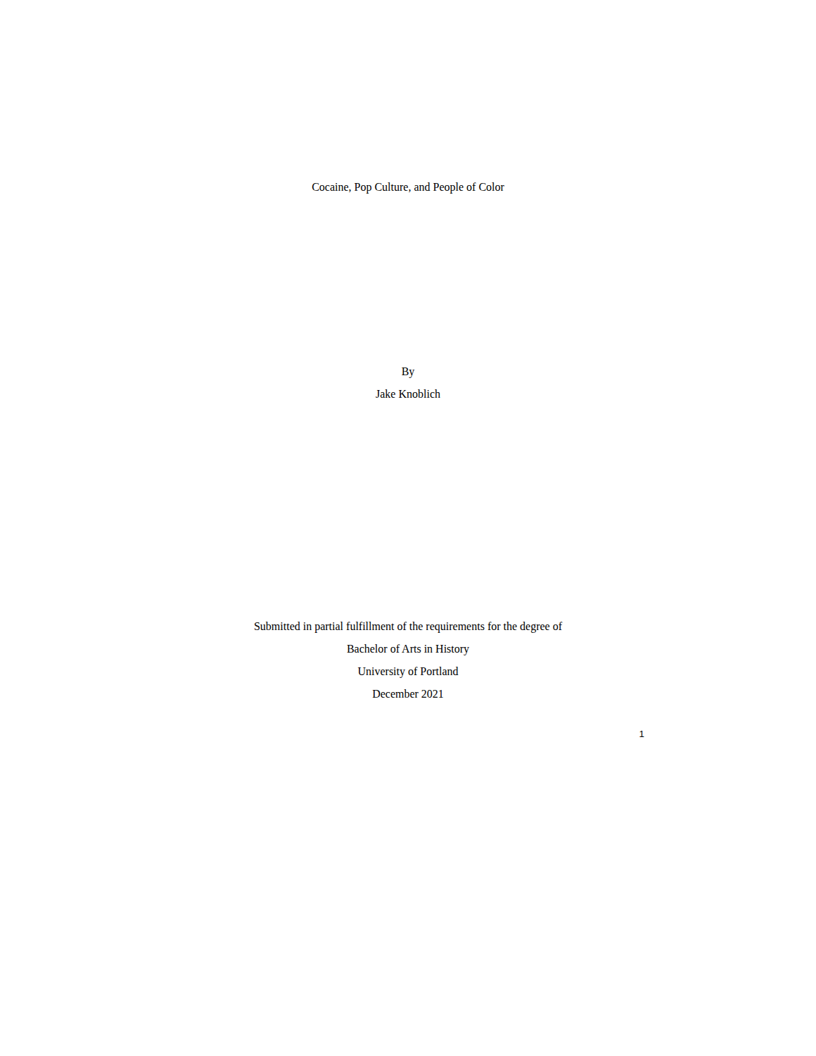Cocaine, Pop Culture, and People of Color
By
Jake Knoblich
Submitted in partial fulfillment of the requirements for the degree of
Bachelor of Arts in History
University of Portland
December 2021
1